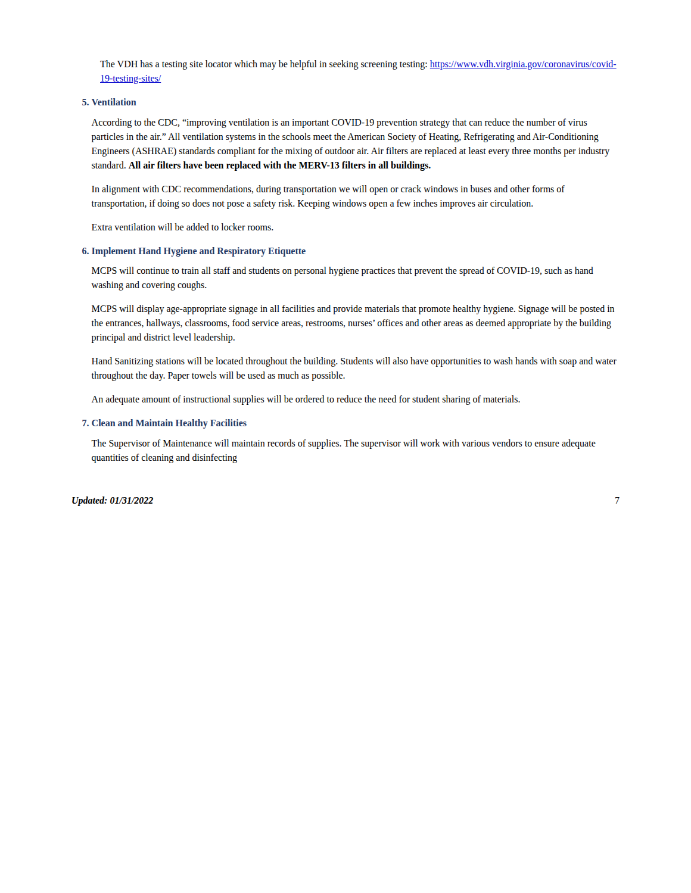The VDH has a testing site locator which may be helpful in seeking screening testing: https://www.vdh.virginia.gov/coronavirus/covid-19-testing-sites/
Ventilation
According to the CDC, “improving ventilation is an important COVID-19 prevention strategy that can reduce the number of virus particles in the air.” All ventilation systems in the schools meet the American Society of Heating, Refrigerating and Air-Conditioning Engineers (ASHRAE) standards compliant for the mixing of outdoor air. Air filters are replaced at least every three months per industry standard. All air filters have been replaced with the MERV-13 filters in all buildings.
In alignment with CDC recommendations, during transportation we will open or crack windows in buses and other forms of transportation, if doing so does not pose a safety risk. Keeping windows open a few inches improves air circulation.
Extra ventilation will be added to locker rooms.
Implement Hand Hygiene and Respiratory Etiquette
MCPS will continue to train all staff and students on personal hygiene practices that prevent the spread of COVID-19, such as hand washing and covering coughs.
MCPS will display age-appropriate signage in all facilities and provide materials that promote healthy hygiene. Signage will be posted in the entrances, hallways, classrooms, food service areas, restrooms, nurses’ offices and other areas as deemed appropriate by the building principal and district level leadership.
Hand Sanitizing stations will be located throughout the building. Students will also have opportunities to wash hands with soap and water throughout the day. Paper towels will be used as much as possible.
An adequate amount of instructional supplies will be ordered to reduce the need for student sharing of materials.
Clean and Maintain Healthy Facilities
The Supervisor of Maintenance will maintain records of supplies. The supervisor will work with various vendors to ensure adequate quantities of cleaning and disinfecting
Updated: 01/31/2022 7